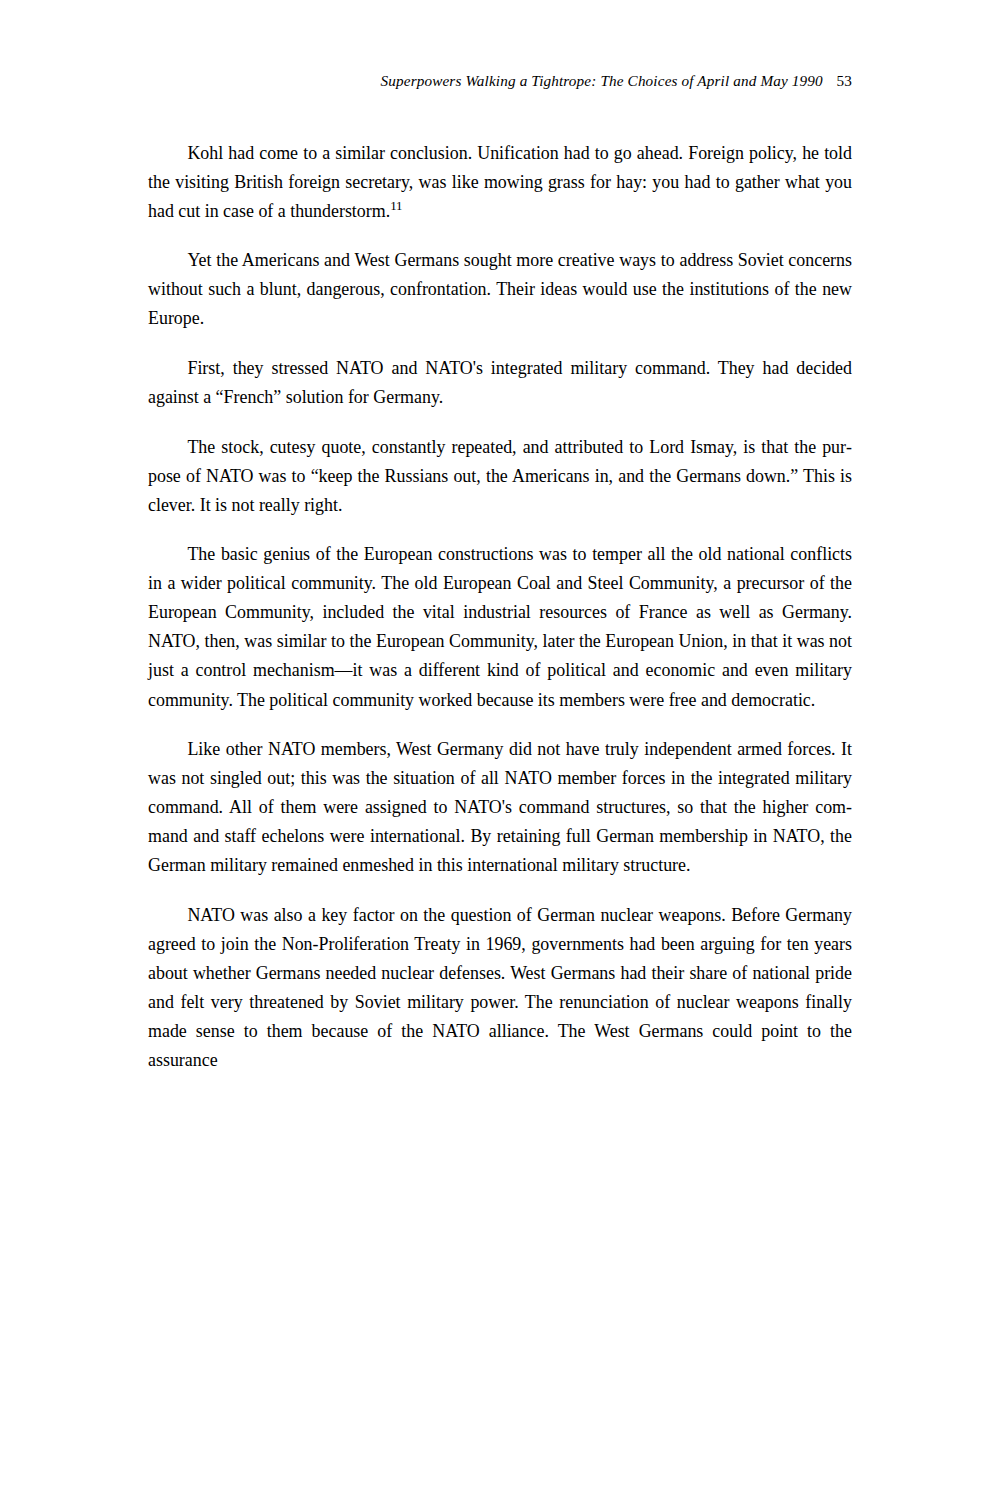Superpowers Walking a Tightrope: The Choices of April and May 199053
Kohl had come to a similar conclusion. Unification had to go ahead. Foreign policy, he told the visiting British foreign secretary, was like mowing grass for hay: you had to gather what you had cut in case of a thunderstorm.11
Yet the Americans and West Germans sought more creative ways to address Soviet concerns without such a blunt, dangerous, confrontation. Their ideas would use the institutions of the new Europe.
First, they stressed NATO and NATO's integrated military command. They had decided against a “French” solution for Germany.
The stock, cutesy quote, constantly repeated, and attributed to Lord Ismay, is that the purpose of NATO was to “keep the Russians out, the Americans in, and the Germans down.” This is clever. It is not really right.
The basic genius of the European constructions was to temper all the old national conflicts in a wider political community. The old European Coal and Steel Community, a precursor of the European Community, included the vital industrial resources of France as well as Germany. NATO, then, was similar to the European Community, later the European Union, in that it was not just a control mechanism—it was a different kind of political and economic and even military community. The political community worked because its members were free and democratic.
Like other NATO members, West Germany did not have truly independent armed forces. It was not singled out; this was the situation of all NATO member forces in the integrated military command. All of them were assigned to NATO's command structures, so that the higher command and staff echelons were international. By retaining full German membership in NATO, the German military remained enmeshed in this international military structure.
NATO was also a key factor on the question of German nuclear weapons. Before Germany agreed to join the Non-Proliferation Treaty in 1969, governments had been arguing for ten years about whether Germans needed nuclear defenses. West Germans had their share of national pride and felt very threatened by Soviet military power. The renunciation of nuclear weapons finally made sense to them because of the NATO alliance. The West Germans could point to the assurance